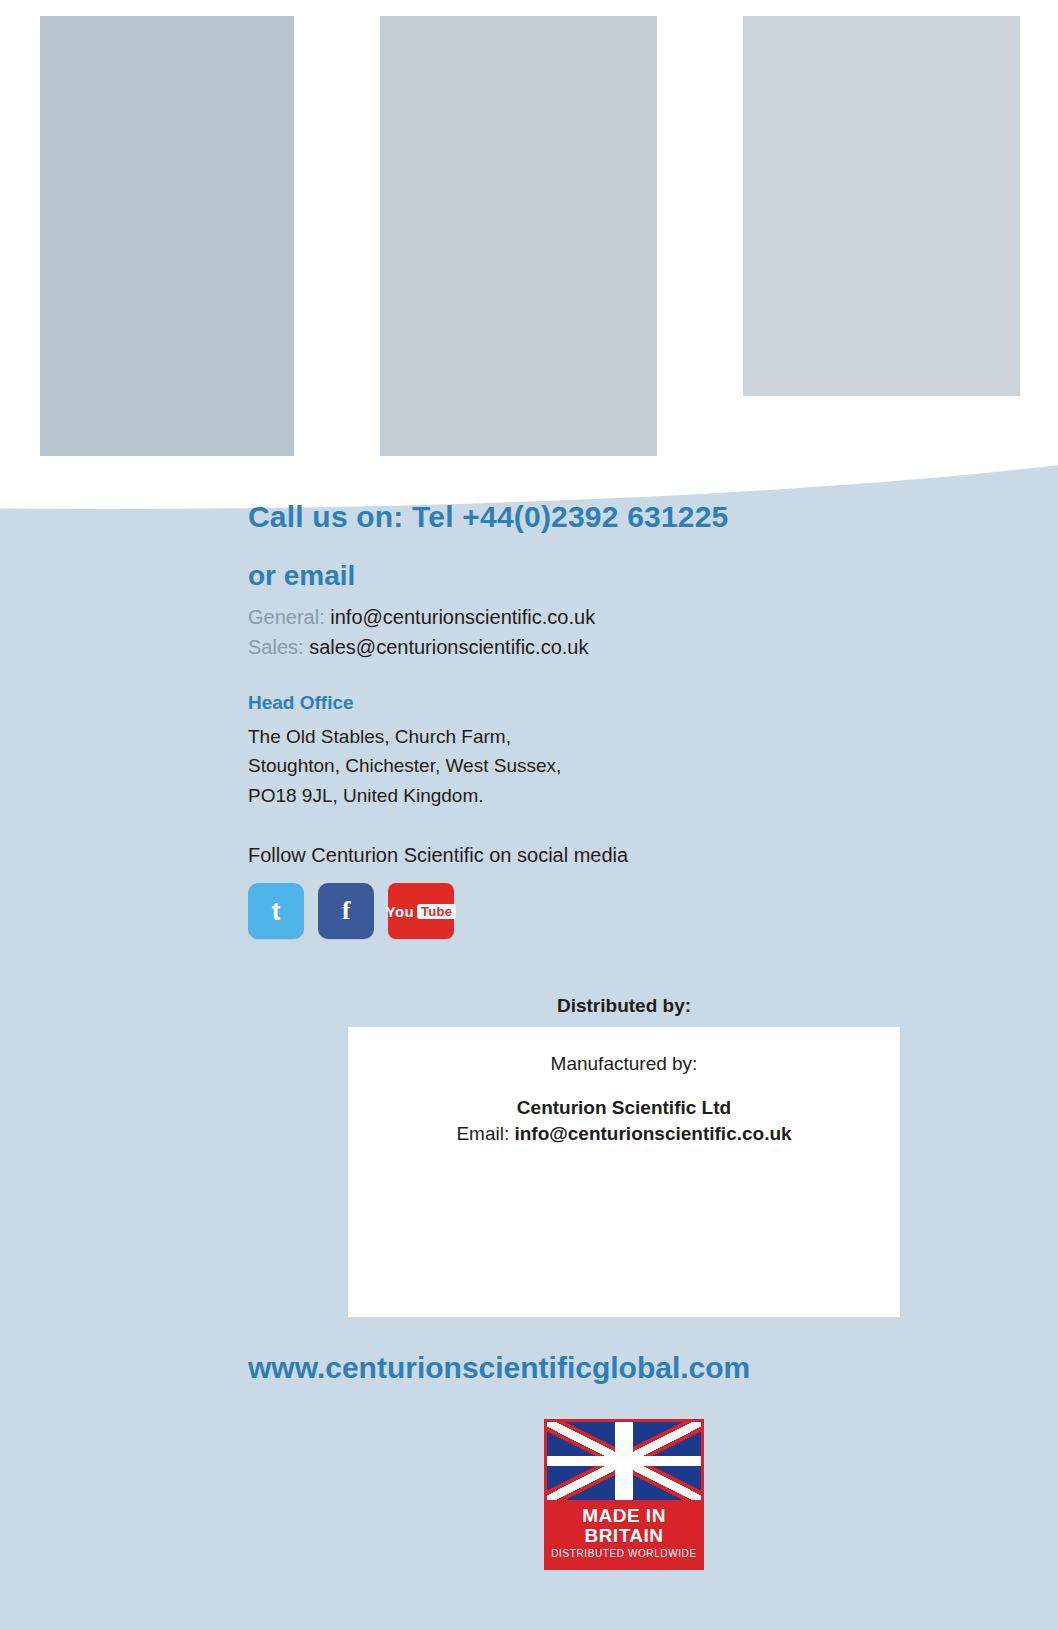Call us on: Tel +44(0)2392 631225
or email
General: info@centurionscientific.co.uk
Sales: sales@centurionscientific.co.uk
Head Office
The Old Stables, Church Farm,
Stoughton, Chichester, West Sussex,
PO18 9JL, United Kingdom.
Follow Centurion Scientific on social media
t f YouTube
Distributed by:
Manufactured by:
Centurion Scientific Ltd
Email: info@centurionscientific.co.uk
www.centurionscientificglobal.com
MADE IN BRITAIN
DISTRIBUTED WORLDWIDE